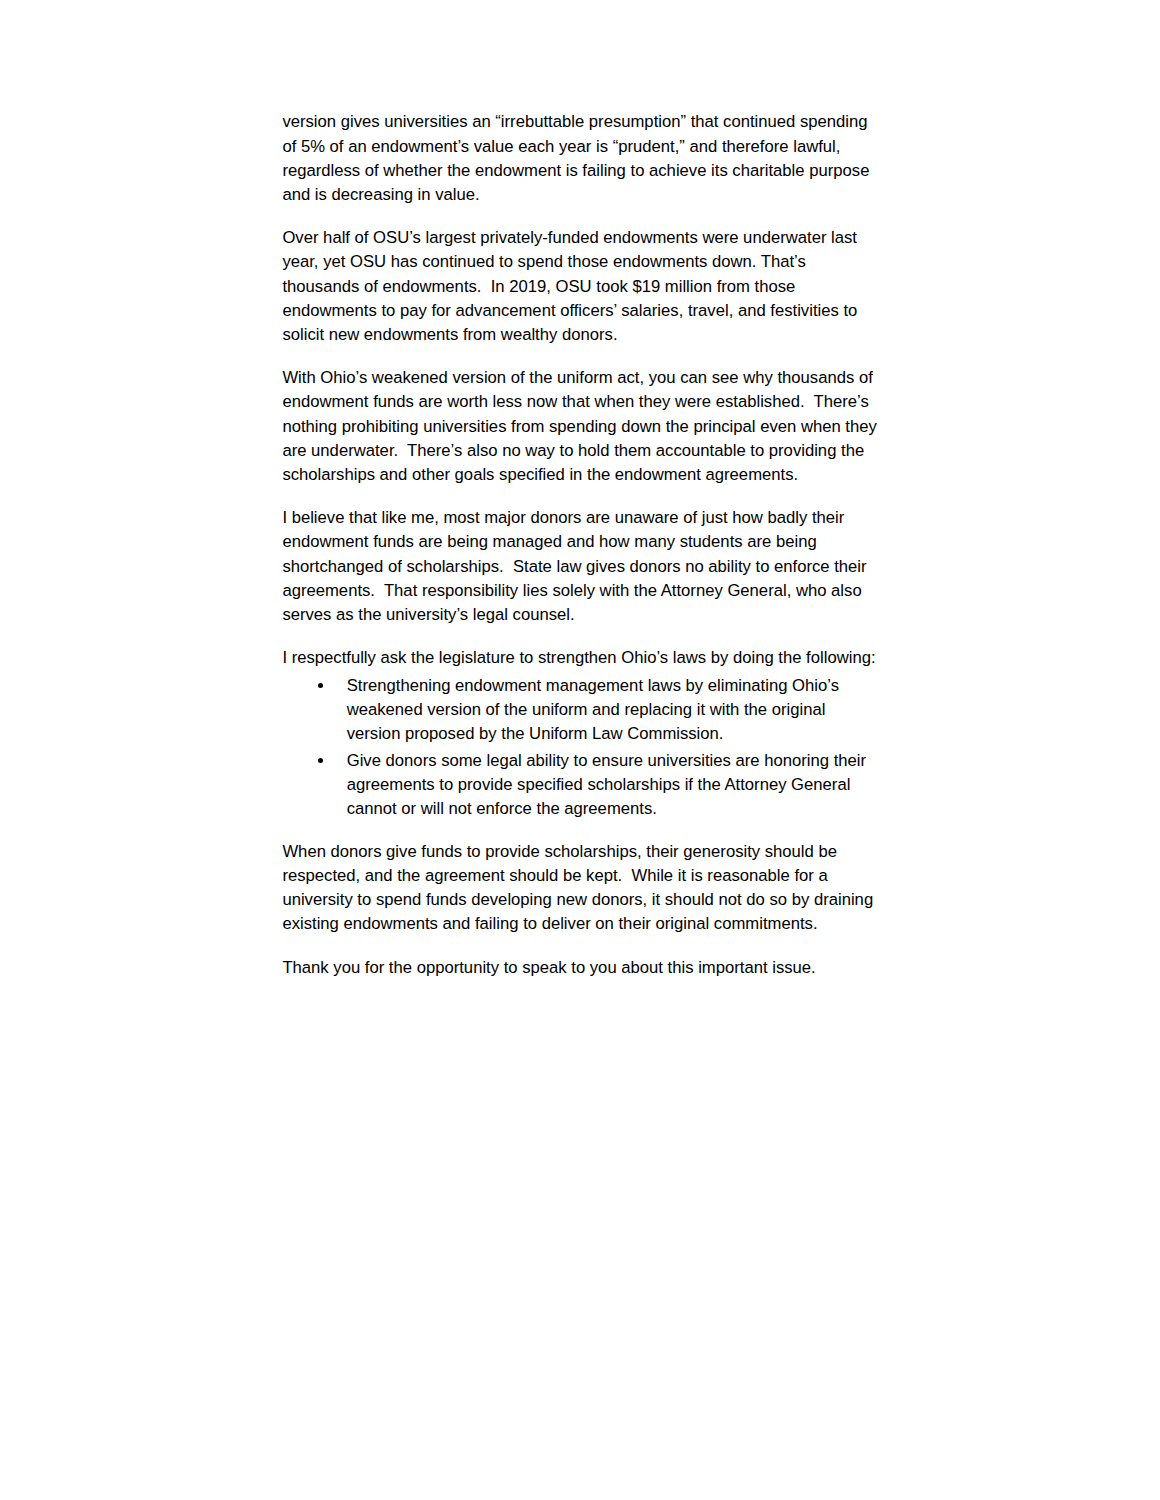version gives universities an “irrebuttable presumption” that continued spending of 5% of an endowment’s value each year is “prudent,” and therefore lawful, regardless of whether the endowment is failing to achieve its charitable purpose and is decreasing in value.
Over half of OSU’s largest privately-funded endowments were underwater last year, yet OSU has continued to spend those endowments down. That’s thousands of endowments. In 2019, OSU took $19 million from those endowments to pay for advancement officers’ salaries, travel, and festivities to solicit new endowments from wealthy donors.
With Ohio’s weakened version of the uniform act, you can see why thousands of endowment funds are worth less now that when they were established. There’s nothing prohibiting universities from spending down the principal even when they are underwater. There’s also no way to hold them accountable to providing the scholarships and other goals specified in the endowment agreements.
I believe that like me, most major donors are unaware of just how badly their endowment funds are being managed and how many students are being shortchanged of scholarships. State law gives donors no ability to enforce their agreements. That responsibility lies solely with the Attorney General, who also serves as the university’s legal counsel.
I respectfully ask the legislature to strengthen Ohio’s laws by doing the following:
Strengthening endowment management laws by eliminating Ohio’s weakened version of the uniform and replacing it with the original version proposed by the Uniform Law Commission.
Give donors some legal ability to ensure universities are honoring their agreements to provide specified scholarships if the Attorney General cannot or will not enforce the agreements.
When donors give funds to provide scholarships, their generosity should be respected, and the agreement should be kept. While it is reasonable for a university to spend funds developing new donors, it should not do so by draining existing endowments and failing to deliver on their original commitments.
Thank you for the opportunity to speak to you about this important issue.